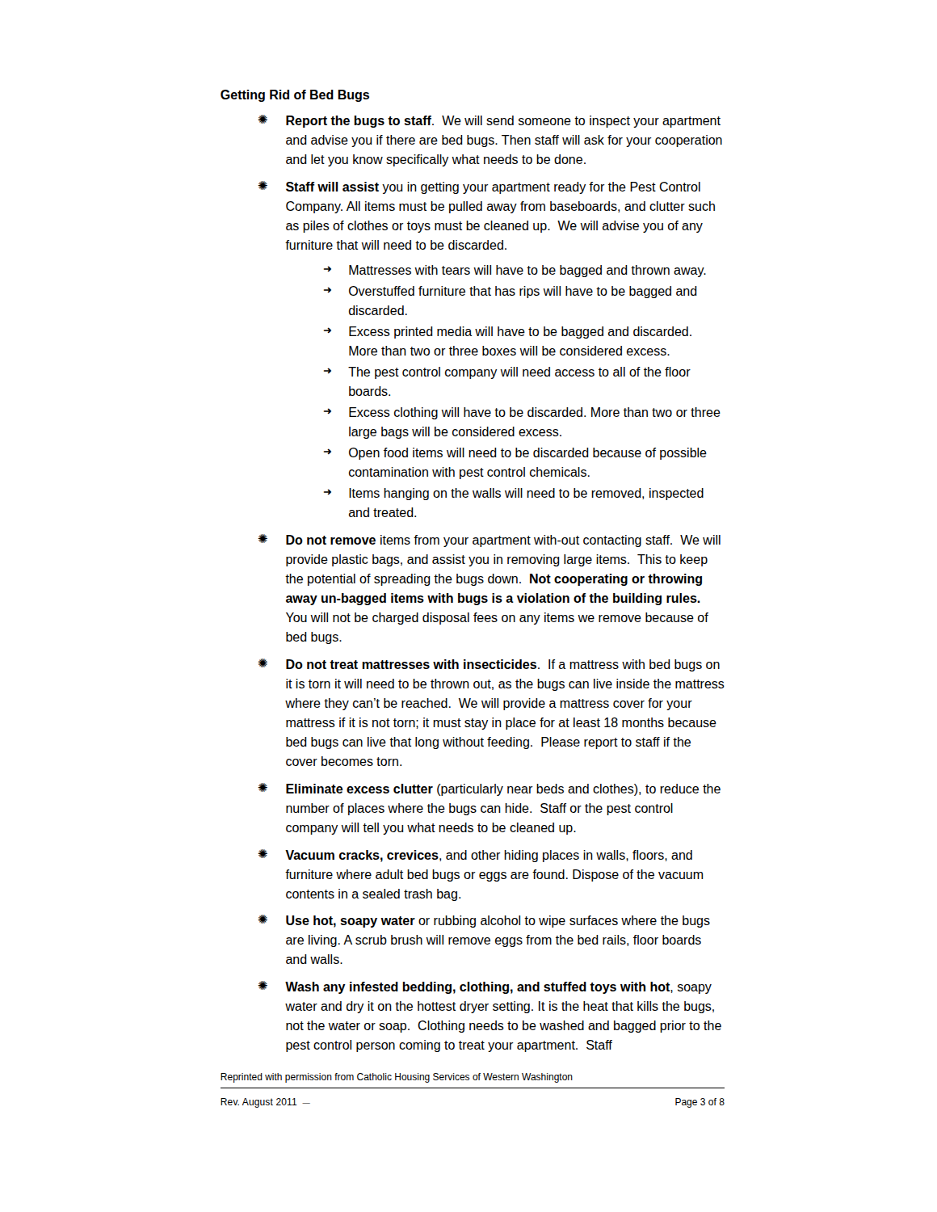Getting Rid of Bed Bugs
Report the bugs to staff. We will send someone to inspect your apartment and advise you if there are bed bugs. Then staff will ask for your cooperation and let you know specifically what needs to be done.
Staff will assist you in getting your apartment ready for the Pest Control Company. All items must be pulled away from baseboards, and clutter such as piles of clothes or toys must be cleaned up. We will advise you of any furniture that will need to be discarded.
Mattresses with tears will have to be bagged and thrown away.
Overstuffed furniture that has rips will have to be bagged and discarded.
Excess printed media will have to be bagged and discarded. More than two or three boxes will be considered excess.
The pest control company will need access to all of the floor boards.
Excess clothing will have to be discarded. More than two or three large bags will be considered excess.
Open food items will need to be discarded because of possible contamination with pest control chemicals.
Items hanging on the walls will need to be removed, inspected and treated.
Do not remove items from your apartment with-out contacting staff. We will provide plastic bags, and assist you in removing large items. This to keep the potential of spreading the bugs down. Not cooperating or throwing away un-bagged items with bugs is a violation of the building rules. You will not be charged disposal fees on any items we remove because of bed bugs.
Do not treat mattresses with insecticides. If a mattress with bed bugs on it is torn it will need to be thrown out, as the bugs can live inside the mattress where they can’t be reached. We will provide a mattress cover for your mattress if it is not torn; it must stay in place for at least 18 months because bed bugs can live that long without feeding. Please report to staff if the cover becomes torn.
Eliminate excess clutter (particularly near beds and clothes), to reduce the number of places where the bugs can hide. Staff or the pest control company will tell you what needs to be cleaned up.
Vacuum cracks, crevices, and other hiding places in walls, floors, and furniture where adult bed bugs or eggs are found. Dispose of the vacuum contents in a sealed trash bag.
Use hot, soapy water or rubbing alcohol to wipe surfaces where the bugs are living. A scrub brush will remove eggs from the bed rails, floor boards and walls.
Wash any infested bedding, clothing, and stuffed toys with hot, soapy water and dry it on the hottest dryer setting. It is the heat that kills the bugs, not the water or soap. Clothing needs to be washed and bagged prior to the pest control person coming to treat your apartment. Staff
Reprinted with permission from Catholic Housing Services of Western Washington
Rev. August 2011 — Page 3 of 8